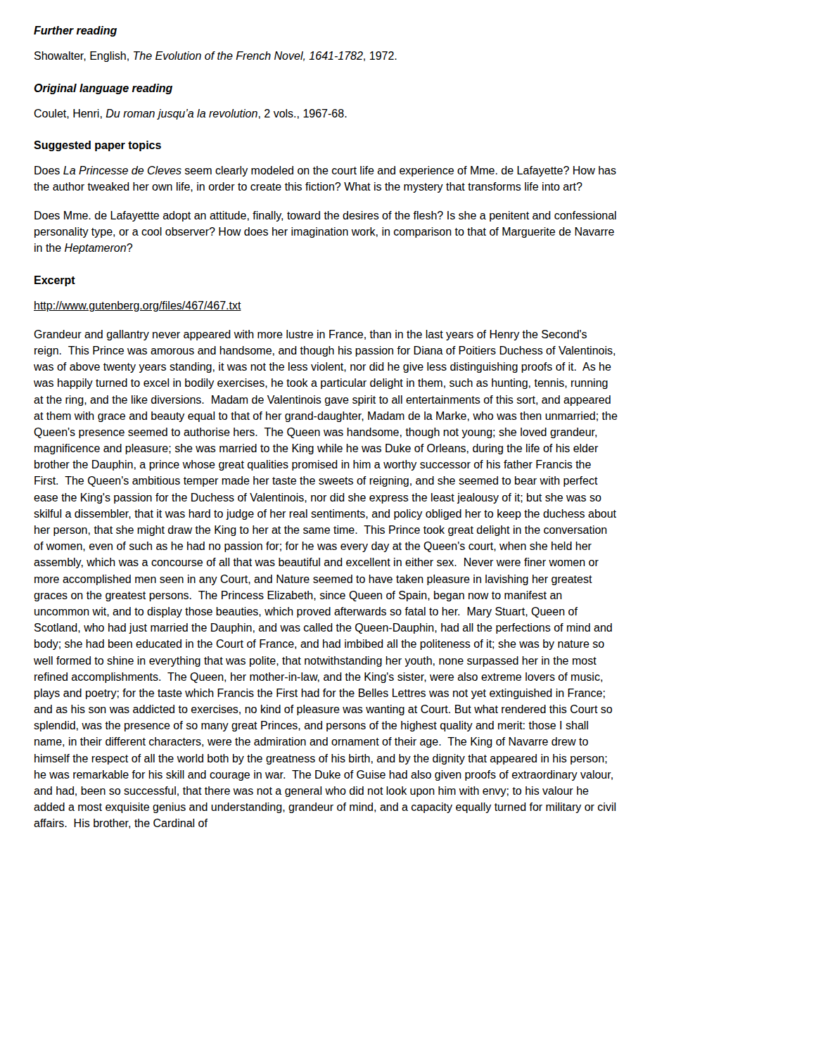Further reading
Showalter, English, The Evolution of the French Novel, 1641-1782, 1972.
Original language reading
Coulet, Henri, Du roman jusqu’a la revolution, 2 vols., 1967-68.
Suggested paper topics
Does La Princesse de Cleves seem clearly modeled on the court life and experience of Mme. de Lafayette? How has the author tweaked her own life, in order to create this fiction? What is the mystery that transforms life into art?
Does Mme. de Lafayettte adopt an attitude, finally, toward the desires of the flesh? Is she a penitent and confessional personality type, or a cool observer? How does her imagination work, in comparison to that of Marguerite de Navarre in the Heptameron?
Excerpt
http://www.gutenberg.org/files/467/467.txt
Grandeur and gallantry never appeared with more lustre in France, than in the last years of Henry the Second's reign. This Prince was amorous and handsome, and though his passion for Diana of Poitiers Duchess of Valentinois, was of above twenty years standing, it was not the less violent, nor did he give less distinguishing proofs of it. As he was happily turned to excel in bodily exercises, he took a particular delight in them, such as hunting, tennis, running at the ring, and the like diversions. Madam de Valentinois gave spirit to all entertainments of this sort, and appeared at them with grace and beauty equal to that of her grand-daughter, Madam de la Marke, who was then unmarried; the Queen's presence seemed to authorise hers. The Queen was handsome, though not young; she loved grandeur, magnificence and pleasure; she was married to the King while he was Duke of Orleans, during the life of his elder brother the Dauphin, a prince whose great qualities promised in him a worthy successor of his father Francis the First. The Queen's ambitious temper made her taste the sweets of reigning, and she seemed to bear with perfect ease the King's passion for the Duchess of Valentinois, nor did she express the least jealousy of it; but she was so skilful a dissembler, that it was hard to judge of her real sentiments, and policy obliged her to keep the duchess about her person, that she might draw the King to her at the same time. This Prince took great delight in the conversation of women, even of such as he had no passion for; for he was every day at the Queen's court, when she held her assembly, which was a concourse of all that was beautiful and excellent in either sex. Never were finer women or more accomplished men seen in any Court, and Nature seemed to have taken pleasure in lavishing her greatest graces on the greatest persons. The Princess Elizabeth, since Queen of Spain, began now to manifest an uncommon wit, and to display those beauties, which proved afterwards so fatal to her. Mary Stuart, Queen of Scotland, who had just married the Dauphin, and was called the Queen-Dauphin, had all the perfections of mind and body; she had been educated in the Court of France, and had imbibed all the politeness of it; she was by nature so well formed to shine in everything that was polite, that notwithstanding her youth, none surpassed her in the most refined accomplishments. The Queen, her mother-in-law, and the King's sister, were also extreme lovers of music, plays and poetry; for the taste which Francis the First had for the Belles Lettres was not yet extinguished in France; and as his son was addicted to exercises, no kind of pleasure was wanting at Court. But what rendered this Court so splendid, was the presence of so many great Princes, and persons of the highest quality and merit: those I shall name, in their different characters, were the admiration and ornament of their age. The King of Navarre drew to himself the respect of all the world both by the greatness of his birth, and by the dignity that appeared in his person; he was remarkable for his skill and courage in war. The Duke of Guise had also given proofs of extraordinary valour, and had, been so successful, that there was not a general who did not look upon him with envy; to his valour he added a most exquisite genius and understanding, grandeur of mind, and a capacity equally turned for military or civil affairs. His brother, the Cardinal of